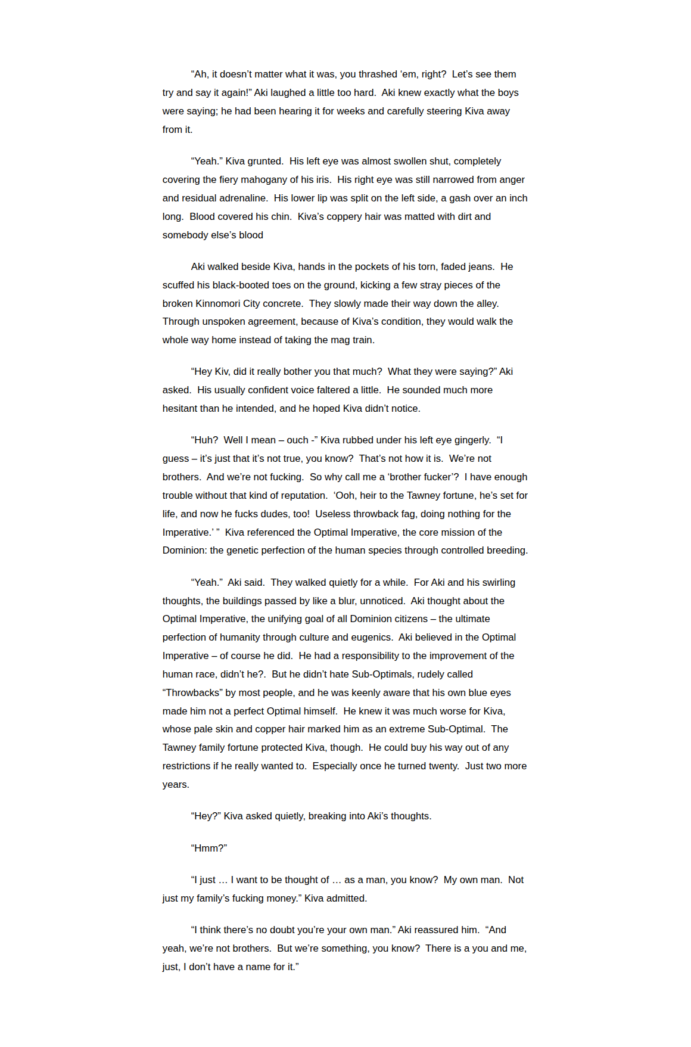“Ah, it doesn’t matter what it was, you thrashed ‘em, right? Let’s see them try and say it again!” Aki laughed a little too hard. Aki knew exactly what the boys were saying; he had been hearing it for weeks and carefully steering Kiva away from it.
“Yeah.” Kiva grunted. His left eye was almost swollen shut, completely covering the fiery mahogany of his iris. His right eye was still narrowed from anger and residual adrenaline. His lower lip was split on the left side, a gash over an inch long. Blood covered his chin. Kiva’s coppery hair was matted with dirt and somebody else’s blood
Aki walked beside Kiva, hands in the pockets of his torn, faded jeans. He scuffed his black-booted toes on the ground, kicking a few stray pieces of the broken Kinnomori City concrete. They slowly made their way down the alley. Through unspoken agreement, because of Kiva’s condition, they would walk the whole way home instead of taking the mag train.
“Hey Kiv, did it really bother you that much? What they were saying?” Aki asked. His usually confident voice faltered a little. He sounded much more hesitant than he intended, and he hoped Kiva didn’t notice.
“Huh? Well I mean – ouch -” Kiva rubbed under his left eye gingerly. “I guess – it’s just that it’s not true, you know? That’s not how it is. We’re not brothers. And we’re not fucking. So why call me a ‘brother fucker’? I have enough trouble without that kind of reputation. ‘Ooh, heir to the Tawney fortune, he’s set for life, and now he fucks dudes, too! Useless throwback fag, doing nothing for the Imperative.’ ” Kiva referenced the Optimal Imperative, the core mission of the Dominion: the genetic perfection of the human species through controlled breeding.
“Yeah.” Aki said. They walked quietly for a while. For Aki and his swirling thoughts, the buildings passed by like a blur, unnoticed. Aki thought about the Optimal Imperative, the unifying goal of all Dominion citizens – the ultimate perfection of humanity through culture and eugenics. Aki believed in the Optimal Imperative – of course he did. He had a responsibility to the improvement of the human race, didn’t he?. But he didn’t hate Sub-Optimals, rudely called “Throwbacks” by most people, and he was keenly aware that his own blue eyes made him not a perfect Optimal himself. He knew it was much worse for Kiva, whose pale skin and copper hair marked him as an extreme Sub-Optimal. The Tawney family fortune protected Kiva, though. He could buy his way out of any restrictions if he really wanted to. Especially once he turned twenty. Just two more years.
“Hey?” Kiva asked quietly, breaking into Aki’s thoughts.
“Hmm?”
“I just … I want to be thought of … as a man, you know? My own man. Not just my family’s fucking money.” Kiva admitted.
“I think there’s no doubt you’re your own man.” Aki reassured him. “And yeah, we’re not brothers. But we’re something, you know? There is a you and me, just, I don’t have a name for it.”